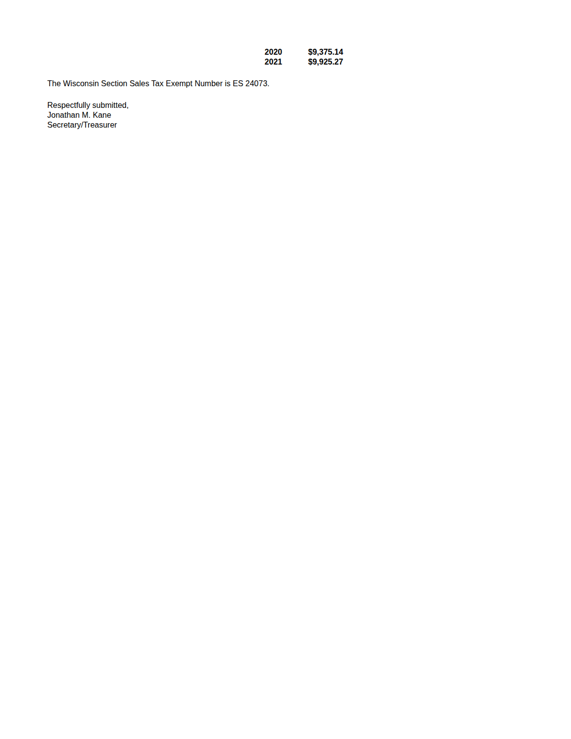| 2020 | $9,375.14 |
| 2021 | $9,925.27 |
The Wisconsin Section Sales Tax Exempt Number is ES 24073.
Respectfully submitted,
Jonathan M. Kane
Secretary/Treasurer